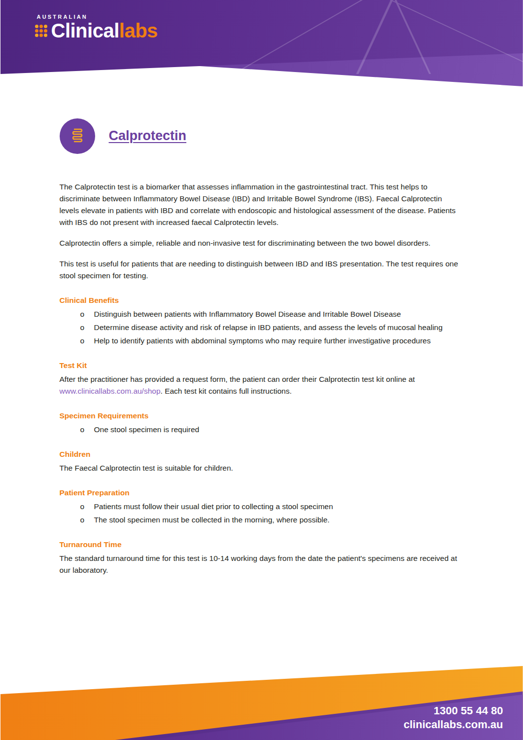AUSTRALIAN
Clinical labs
Calprotectin
The Calprotectin test is a biomarker that assesses inflammation in the gastrointestinal tract. This test helps to discriminate between Inflammatory Bowel Disease (IBD) and Irritable Bowel Syndrome (IBS). Faecal Calprotectin levels elevate in patients with IBD and correlate with endoscopic and histological assessment of the disease. Patients with IBS do not present with increased faecal Calprotectin levels.
Calprotectin offers a simple, reliable and non-invasive test for discriminating between the two bowel disorders.
This test is useful for patients that are needing to distinguish between IBD and IBS presentation. The test requires one stool specimen for testing.
Clinical Benefits
Distinguish between patients with Inflammatory Bowel Disease and Irritable Bowel Disease
Determine disease activity and risk of relapse in IBD patients, and assess the levels of mucosal healing
Help to identify patients with abdominal symptoms who may require further investigative procedures
Test Kit
After the practitioner has provided a request form, the patient can order their Calprotectin test kit online at www.clinicallabs.com.au/shop. Each test kit contains full instructions.
Specimen Requirements
One stool specimen is required
Children
The Faecal Calprotectin test is suitable for children.
Patient Preparation
Patients must follow their usual diet prior to collecting a stool specimen
The stool specimen must be collected in the morning, where possible.
Turnaround Time
The standard turnaround time for this test is 10-14 working days from the date the patient's specimens are received at our laboratory.
1300 55 44 80
clinicallabs.com.au